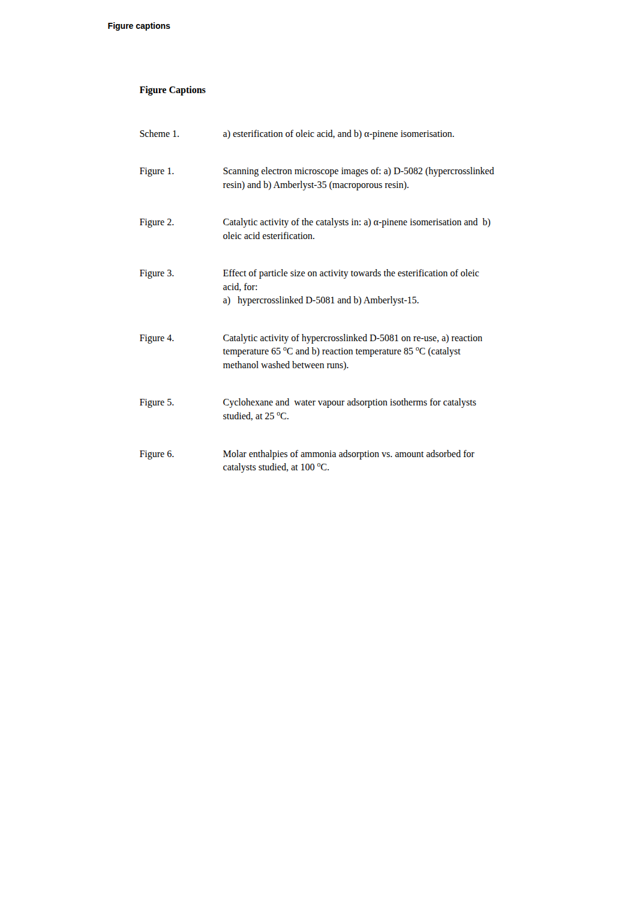Figure captions
Figure Captions
| Scheme 1. | a) esterification of oleic acid, and b) α-pinene isomerisation. |
| Figure 1. | Scanning electron microscope images of: a) D-5082 (hypercrosslinked resin) and b) Amberlyst-35 (macroporous resin). |
| Figure 2. | Catalytic activity of the catalysts in: a) α-pinene isomerisation and b) oleic acid esterification. |
| Figure 3. | Effect of particle size on activity towards the esterification of oleic acid, for: a) hypercrosslinked D-5081 and b) Amberlyst-15. |
| Figure 4. | Catalytic activity of hypercrosslinked D-5081 on re-use, a) reaction temperature 65 o C and b) reaction temperature 85 o C (catalyst methanol washed between runs). |
| Figure 5. | Cyclohexane and water vapour adsorption isotherms for catalysts studied, at 25 o C. |
| Figure 6. | Molar enthalpies of ammonia adsorption vs. amount adsorbed for catalysts studied, at 100 o C. |